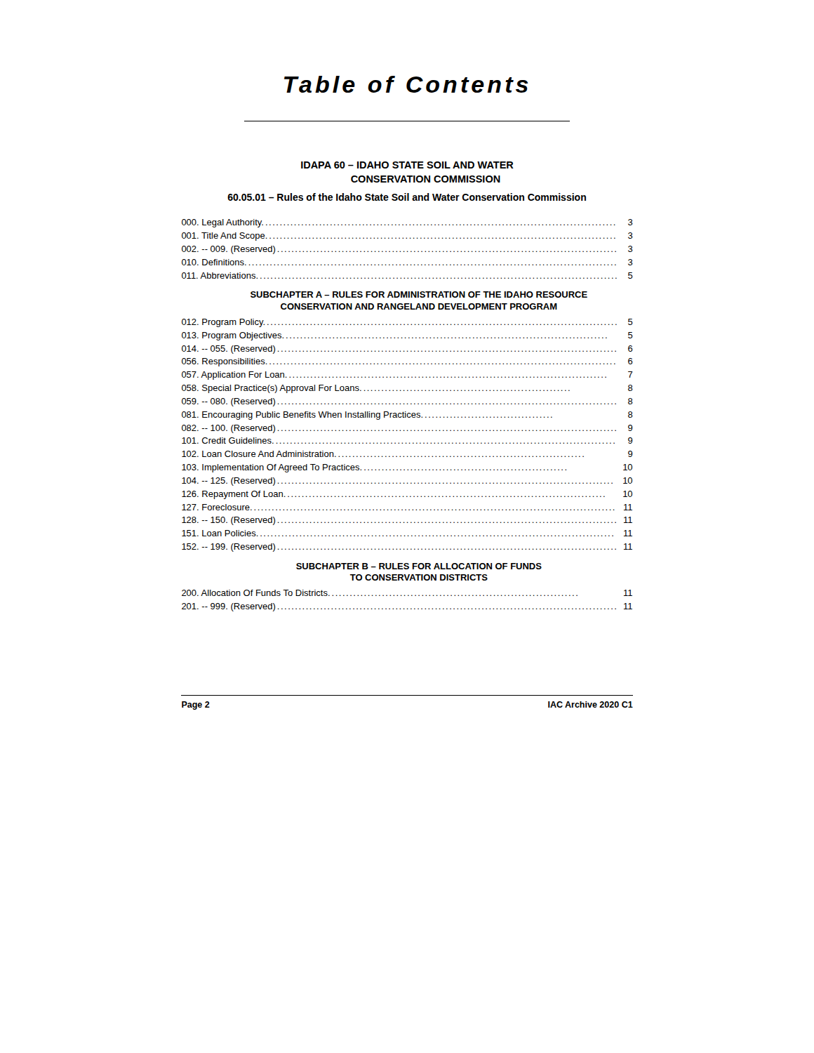Table of Contents
IDAPA 60 – IDAHO STATE SOIL AND WATER CONSERVATION COMMISSION
60.05.01 – Rules of the Idaho State Soil and Water Conservation Commission
000. Legal Authority................................................................................................... 3
001. Title And Scope................................................................................................... 3
002. -- 009. (Reserved)................................................................................................ 3
010. Definitions.......................................................................................................... 3
011. Abbreviations..................................................................................................... 5
SUBCHAPTER A – RULES FOR ADMINISTRATION OF THE IDAHO RESOURCE CONSERVATION AND RANGELAND DEVELOPMENT PROGRAM
012. Program Policy................................................................................................... 5
013. Program Objectives........................................................................................... 5
014. -- 055. (Reserved)................................................................................................ 6
056. Responsibilities................................................................................................... 6
057. Application For Loan.......................................................................................... 7
058. Special Practice(s) Approval For Loans........................................................... 8
059. -- 080. (Reserved)................................................................................................ 8
081. Encouraging Public Benefits When Installing Practices..................................... 8
082. -- 100. (Reserved)................................................................................................ 9
101. Credit Guidelines................................................................................................ 9
102. Loan Closure And Administration...................................................................... 9
103. Implementation Of Agreed To Practices.......................................................... 10
104. -- 125. (Reserved).............................................................................................. 10
126. Repayment Of Loan.......................................................................................... 10
127. Foreclosure...................................................................................................... 11
128. -- 150. (Reserved)............................................................................................... 11
151. Loan Policies.................................................................................................... 11
152. -- 199. (Reserved)............................................................................................... 11
SUBCHAPTER B – RULES FOR ALLOCATION OF FUNDS TO CONSERVATION DISTRICTS
200. Allocation Of Funds To Districts...................................................................... 11
201. -- 999. (Reserved)............................................................................................... 11
Page 2 IAC Archive 2020 C1